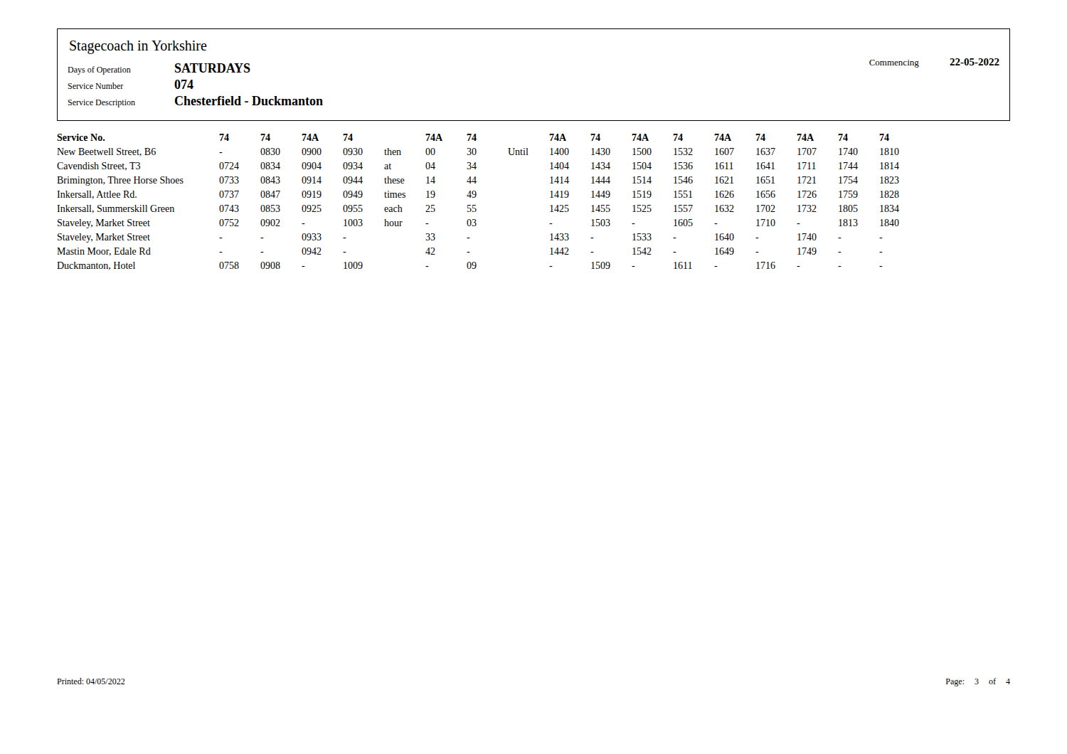Stagecoach in Yorkshire
Days of Operation
SATURDAYS
Service Number
074
Service Description
Chesterfield - Duckmanton
Commencing 22-05-2022
| Service No. | 74 | 74 | 74A | 74 | | 74A | 74 | | 74A | 74 | 74A | 74 | 74A | 74 | 74A | 74 | 74 |
| --- | --- | --- | --- | --- | --- | --- | --- | --- | --- | --- | --- | --- | --- | --- | --- | --- | --- |
| New Beetwell Street, B6 | - | 0830 | 0900 | 0930 | then | 00 | 30 | Until | 1400 | 1430 | 1500 | 1532 | 1607 | 1637 | 1707 | 1740 | 1810 |
| Cavendish Street, T3 | 0724 | 0834 | 0904 | 0934 | at | 04 | 34 | | 1404 | 1434 | 1504 | 1536 | 1611 | 1641 | 1711 | 1744 | 1814 |
| Brimington, Three Horse Shoes | 0733 | 0843 | 0914 | 0944 | these | 14 | 44 | | 1414 | 1444 | 1514 | 1546 | 1621 | 1651 | 1721 | 1754 | 1823 |
| Inkersall, Attlee Rd. | 0737 | 0847 | 0919 | 0949 | times | 19 | 49 | | 1419 | 1449 | 1519 | 1551 | 1626 | 1656 | 1726 | 1759 | 1828 |
| Inkersall, Summerskill Green | 0743 | 0853 | 0925 | 0955 | each | 25 | 55 | | 1425 | 1455 | 1525 | 1557 | 1632 | 1702 | 1732 | 1805 | 1834 |
| Staveley, Market Street | 0752 | 0902 | - | 1003 | hour | - | 03 | | - | 1503 | - | 1605 | - | 1710 | - | 1813 | 1840 |
| Staveley, Market Street | - | - | 0933 | - | | 33 | - | | 1433 | - | 1533 | - | 1640 | - | 1740 | - | - |
| Mastin Moor, Edale Rd | - | - | 0942 | - | | 42 | - | | 1442 | - | 1542 | - | 1649 | - | 1749 | - | - |
| Duckmanton, Hotel | 0758 | 0908 | - | 1009 | | - | 09 | | - | 1509 | - | 1611 | - | 1716 | - | - | - |
Printed: 04/05/2022
Page:3 of 4